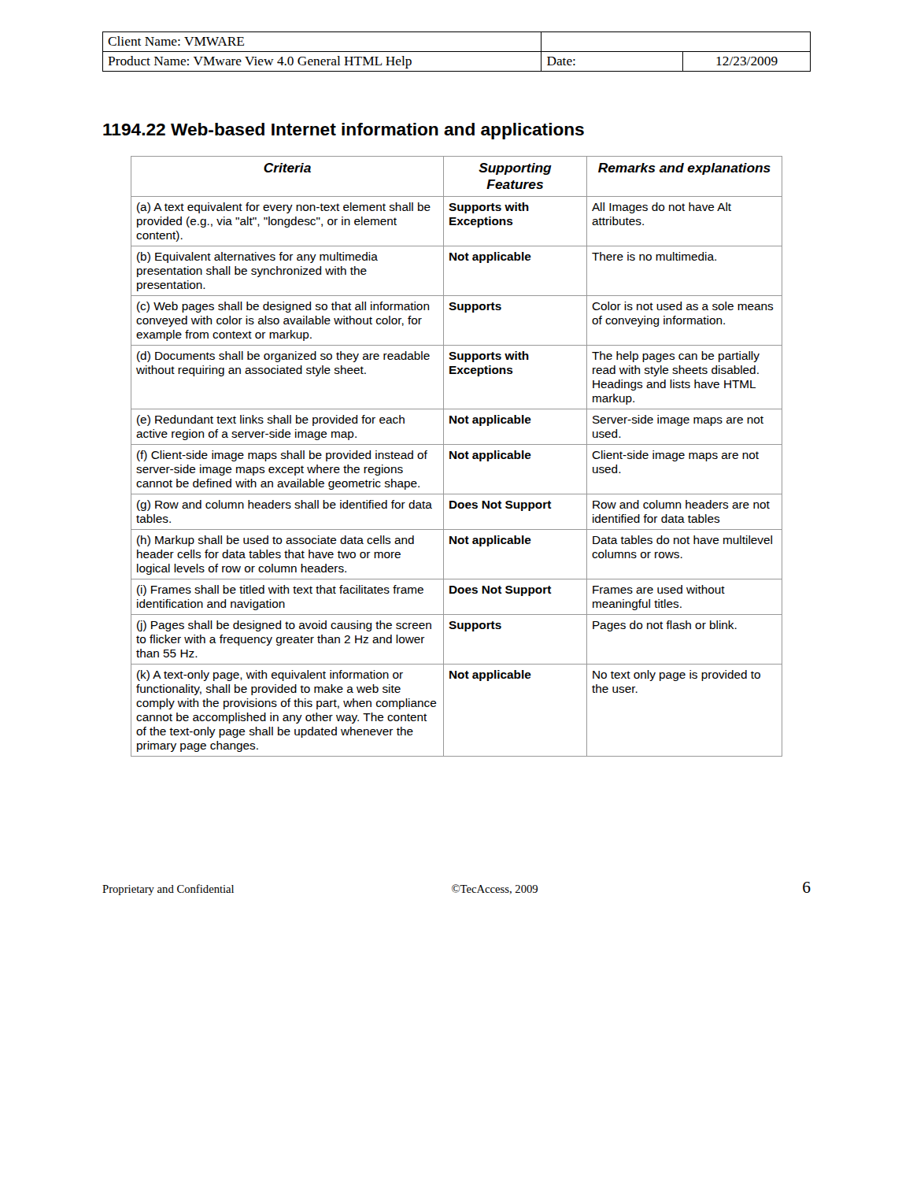| Client Name: VMWARE | |
| Product Name: VMware View 4.0 General HTML Help | Date: | 12/23/2009 |
1194.22 Web-based Internet information and applications
| Criteria | Supporting Features | Remarks and explanations |
| --- | --- | --- |
| (a) A text equivalent for every non-text element shall be provided (e.g., via "alt", "longdesc", or in element content). | Supports with Exceptions | All Images do not have Alt attributes. |
| (b) Equivalent alternatives for any multimedia presentation shall be synchronized with the presentation. | Not applicable | There is no multimedia. |
| (c) Web pages shall be designed so that all information conveyed with color is also available without color, for example from context or markup. | Supports | Color is not used as a sole means of conveying information. |
| (d) Documents shall be organized so they are readable without requiring an associated style sheet. | Supports with Exceptions | The help pages can be partially read with style sheets disabled. Headings and lists have HTML markup. |
| (e) Redundant text links shall be provided for each active region of a server-side image map. | Not applicable | Server-side image maps are not used. |
| (f) Client-side image maps shall be provided instead of server-side image maps except where the regions cannot be defined with an available geometric shape. | Not applicable | Client-side image maps are not used. |
| (g) Row and column headers shall be identified for data tables. | Does Not Support | Row and column headers are not identified for data tables |
| (h) Markup shall be used to associate data cells and header cells for data tables that have two or more logical levels of row or column headers. | Not applicable | Data tables do not have multilevel columns or rows. |
| (i) Frames shall be titled with text that facilitates frame identification and navigation | Does Not Support | Frames are used without meaningful titles. |
| (j) Pages shall be designed to avoid causing the screen to flicker with a frequency greater than 2 Hz and lower than 55 Hz. | Supports | Pages do not flash or blink. |
| (k) A text-only page, with equivalent information or functionality, shall be provided to make a web site comply with the provisions of this part, when compliance cannot be accomplished in any other way. The content of the text-only page shall be updated whenever the primary page changes. | Not applicable | No text only page is provided to the user. |
Proprietary and Confidential
©TecAccess, 2009
6